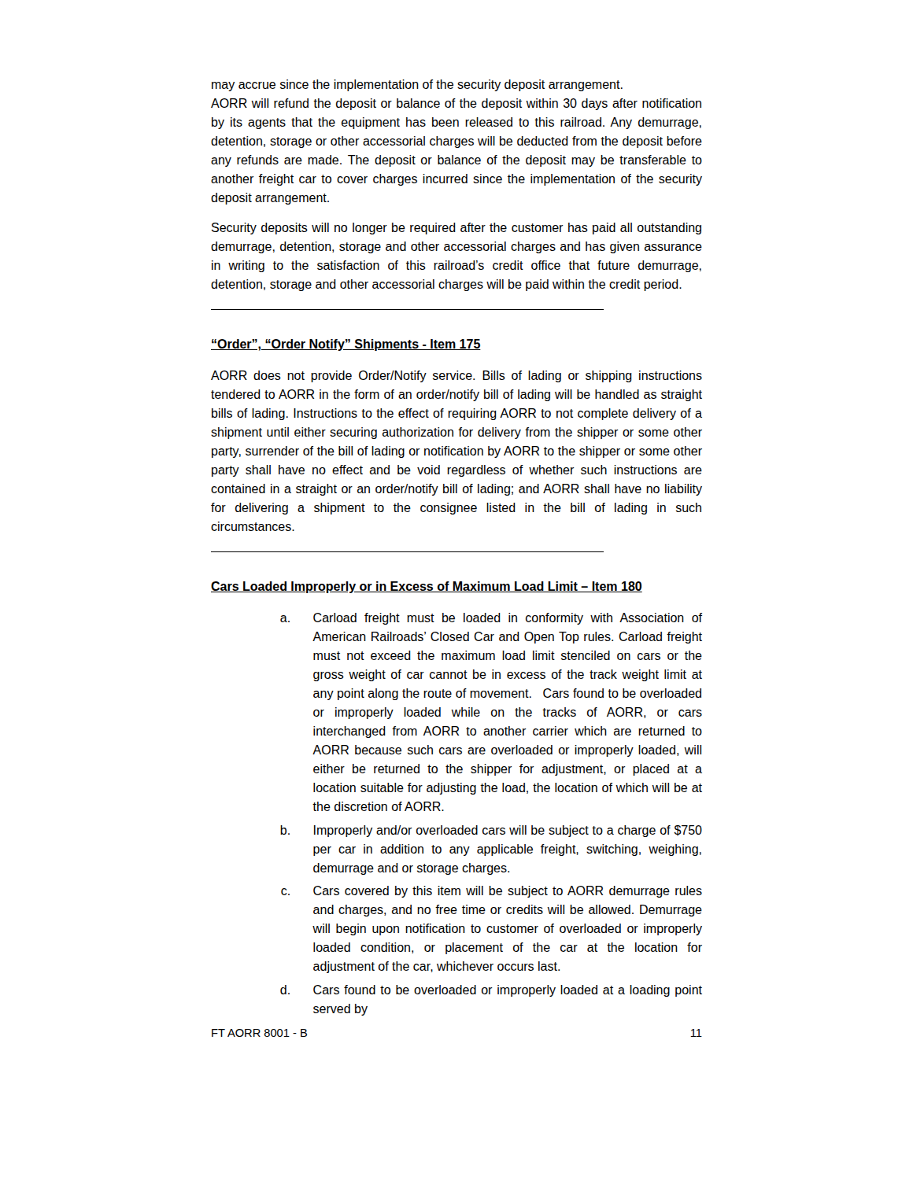may accrue since the implementation of the security deposit arrangement.
AORR will refund the deposit or balance of the deposit within 30 days after notification by its agents that the equipment has been released to this railroad. Any demurrage, detention, storage or other accessorial charges will be deducted from the deposit before any refunds are made. The deposit or balance of the deposit may be transferable to another freight car to cover charges incurred since the implementation of the security deposit arrangement.
Security deposits will no longer be required after the customer has paid all outstanding demurrage, detention, storage and other accessorial charges and has given assurance in writing to the satisfaction of this railroad’s credit office that future demurrage, detention, storage and other accessorial charges will be paid within the credit period.
“Order”, “Order Notify” Shipments - Item 175
AORR does not provide Order/Notify service. Bills of lading or shipping instructions tendered to AORR in the form of an order/notify bill of lading will be handled as straight bills of lading. Instructions to the effect of requiring AORR to not complete delivery of a shipment until either securing authorization for delivery from the shipper or some other party, surrender of the bill of lading or notification by AORR to the shipper or some other party shall have no effect and be void regardless of whether such instructions are contained in a straight or an order/notify bill of lading; and AORR shall have no liability for delivering a shipment to the consignee listed in the bill of lading in such circumstances.
Cars Loaded Improperly or in Excess of Maximum Load Limit – Item 180
Carload freight must be loaded in conformity with Association of American Railroads’ Closed Car and Open Top rules. Carload freight must not exceed the maximum load limit stenciled on cars or the gross weight of car cannot be in excess of the track weight limit at any point along the route of movement. Cars found to be overloaded or improperly loaded while on the tracks of AORR, or cars interchanged from AORR to another carrier which are returned to AORR because such cars are overloaded or improperly loaded, will either be returned to the shipper for adjustment, or placed at a location suitable for adjusting the load, the location of which will be at the discretion of AORR.
Improperly and/or overloaded cars will be subject to a charge of $750 per car in addition to any applicable freight, switching, weighing, demurrage and or storage charges.
Cars covered by this item will be subject to AORR demurrage rules and charges, and no free time or credits will be allowed. Demurrage will begin upon notification to customer of overloaded or improperly loaded condition, or placement of the car at the location for adjustment of the car, whichever occurs last.
Cars found to be overloaded or improperly loaded at a loading point served by
FT AORR 8001 - B 11